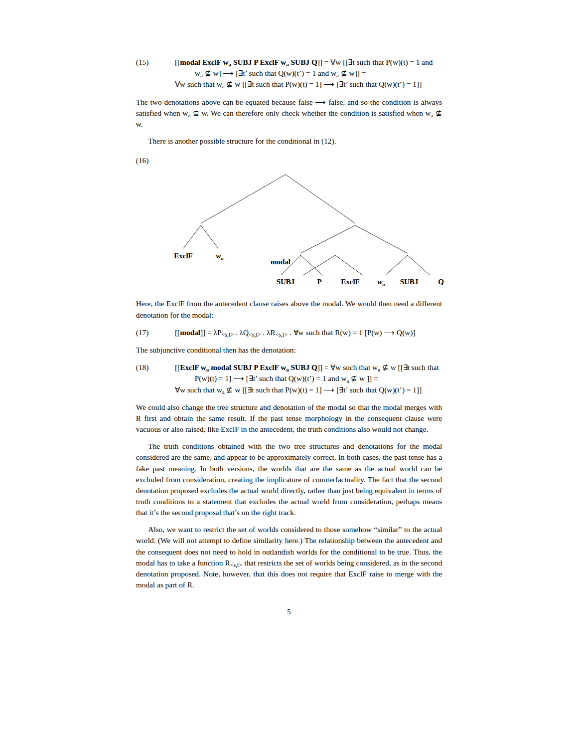(15) [[modal ExclF wa SUBJ P ExclF wa SUBJ Q]] = ∀w [[∃t such that P(w)(t) = 1 and wa ⊈ w] ⟶ [∃t’ such that Q(w)(t’) = 1 and wa ⊈ w]] = ∀w such that wa ⊈ w [[∃t such that P(w)(t) = 1] ⟶ [∃t’ such that Q(w)(t’) = 1]]
The two denotations above can be equated because false ⟶ false, and so the condition is always satisfied when wa ⊆ w. We can therefore only check whether the condition is satisfied when wa ⊈ w.
There is another possible structure for the conditional in (12).
(16) Left subtree: ExclF w_a ExclF wa modal x SUBJ P ExclF wa SUBJ Q
Here, the ExclF from the antecedent clause raises above the modal. We would then need a different denotation for the modal:
(17) [[modal]] = λP<s,t> . λQ<s,t> . λR<s,t> . ∀w such that R(w) = 1 [P(w) ⟶ Q(w)]
The subjunctive conditional then has the denotation:
(18) [[ExclF wa modal SUBJ P ExclF wa SUBJ Q]] = ∀w such that wa ⊈ w [[∃t such that P(w)(t) = 1] ⟶ [∃t’ such that Q(w)(t’) = 1 and wa ⊈ w ]] = ∀w such that wa ⊈ w [[∃t such that P(w)(t) = 1] ⟶ [∃t’ such that Q(w)(t’) = 1]]
We could also change the tree structure and denotation of the modal so that the modal merges with R first and obtain the same result. If the past tense morphology in the consequent clause were vacuous or also raised, like ExclF in the antecedent, the truth conditions also would not change.
The truth conditions obtained with the two tree structures and denotations for the modal considered are the same, and appear to be approximately correct. In both cases, the past tense has a fake past meaning. In both versions, the worlds that are the same as the actual world can be excluded from consideration, creating the implicature of counterfactuality. The fact that the second denotation proposed excludes the actual world directly, rather than just being equivalent in terms of truth conditions to a statement that excludes the actual world from consideration, perhaps means that it’s the second proposal that’s on the right track.
Also, we want to restrict the set of worlds considered to those somehow “similar” to the actual world. (We will not attempt to define similarity here.) The relationship between the antecedent and the consequent does not need to hold in outlandish worlds for the conditional to be true. Thus, the modal has to take a function R<s,t> that restricts the set of worlds being considered, as in the second denotation proposed. Note, however, that this does not require that ExclF raise to merge with the modal as part of R.
5